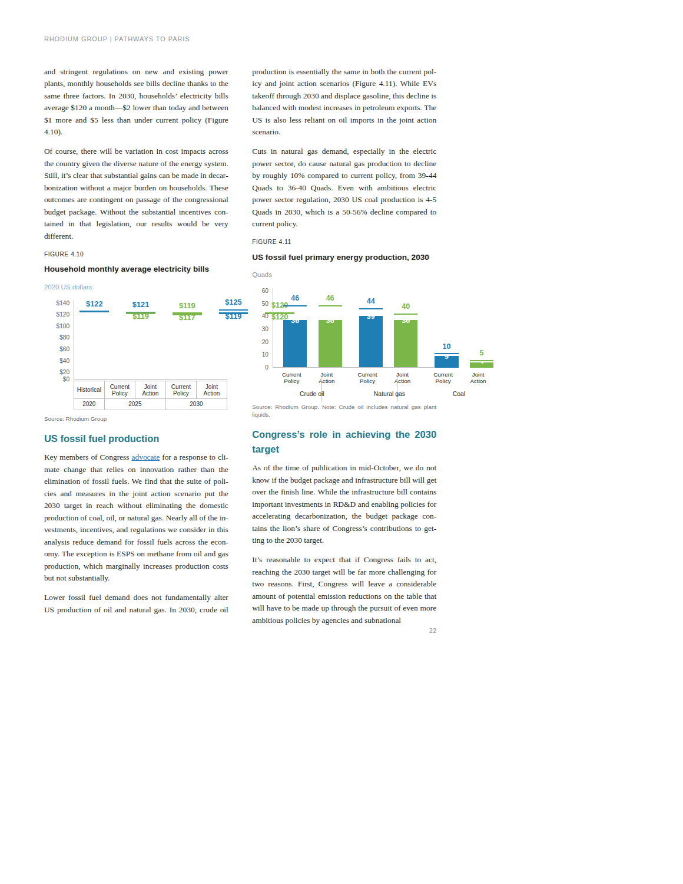Rhodium Group | Pathways to Paris
and stringent regulations on new and existing power plants, monthly households see bills decline thanks to the same three factors. In 2030, households’ electricity bills average $120 a month—$2 lower than today and between $1 more and $5 less than under current policy (Figure 4.10).
Of course, there will be variation in cost impacts across the country given the diverse nature of the energy system. Still, it’s clear that substantial gains can be made in decarbonization without a major burden on households. These outcomes are contingent on passage of the congressional budget package. Without the substantial incentives contained in that legislation, our results would be very different.
Figure 4.10
Household monthly average electricity bills
2020 US dollars
$140 $120 $100 $80 $60 $40 $20 $0
$122
$121
$119
$119
$117
$125
$119
$120
$120
| Historical | Current Policy | Joint Action | Current Policy | Joint Action |
| 2020 | 2025 | 2030 |
Source: Rhodium Group
US fossil fuel production
Key members of Congress advocate for a response to climate change that relies on innovation rather than the elimination of fossil fuels. We find that the suite of policies and measures in the joint action scenario put the 2030 target in reach without eliminating the domestic production of coal, oil, or natural gas. Nearly all of the investments, incentives, and regulations we consider in this analysis reduce demand for fossil fuels across the economy. The exception is ESPS on methane from oil and gas production, which marginally increases production costs but not substantially.
Lower fossil fuel demand does not fundamentally alter US production of oil and natural gas. In 2030, crude oil production is essentially the same in both the current policy and joint action scenarios (Figure 4.11). While EVs takeoff through 2030 and displace gasoline, this decline is balanced with modest increases in petroleum exports. The US is also less reliant on oil imports in the joint action scenario.
Cuts in natural gas demand, especially in the electric power sector, do cause natural gas production to decline by roughly 10% compared to current policy, from 39-44 Quads to 36-40 Quads. Even with ambitious electric power sector regulation, 2030 US coal production is 4-5 Quads in 2030, which is a 50-56% decline compared to current policy.
Figure 4.11
US fossil fuel primary energy production, 2030
Quads
60 50 40 30 20 10 0
36
46
36
46
39
44
36
40
9
10
4
5
Current
Policy Joint
Action Current
Policy Joint
Action Current
Policy Joint
Action
Crude oil Natural gas Coal
Source: Rhodium Group. Note: Crude oil includes natural gas plant liquids.
Congress’s role in achieving the 2030 target
As of the time of publication in mid-October, we do not know if the budget package and infrastructure bill will get over the finish line. While the infrastructure bill contains important investments in RD&D and enabling policies for accelerating decarbonization, the budget package contains the lion’s share of Congress’s contributions to getting to the 2030 target.
It’s reasonable to expect that if Congress fails to act, reaching the 2030 target will be far more challenging for two reasons. First, Congress will leave a considerable amount of potential emission reductions on the table that will have to be made up through the pursuit of even more ambitious policies by agencies and subnational
22